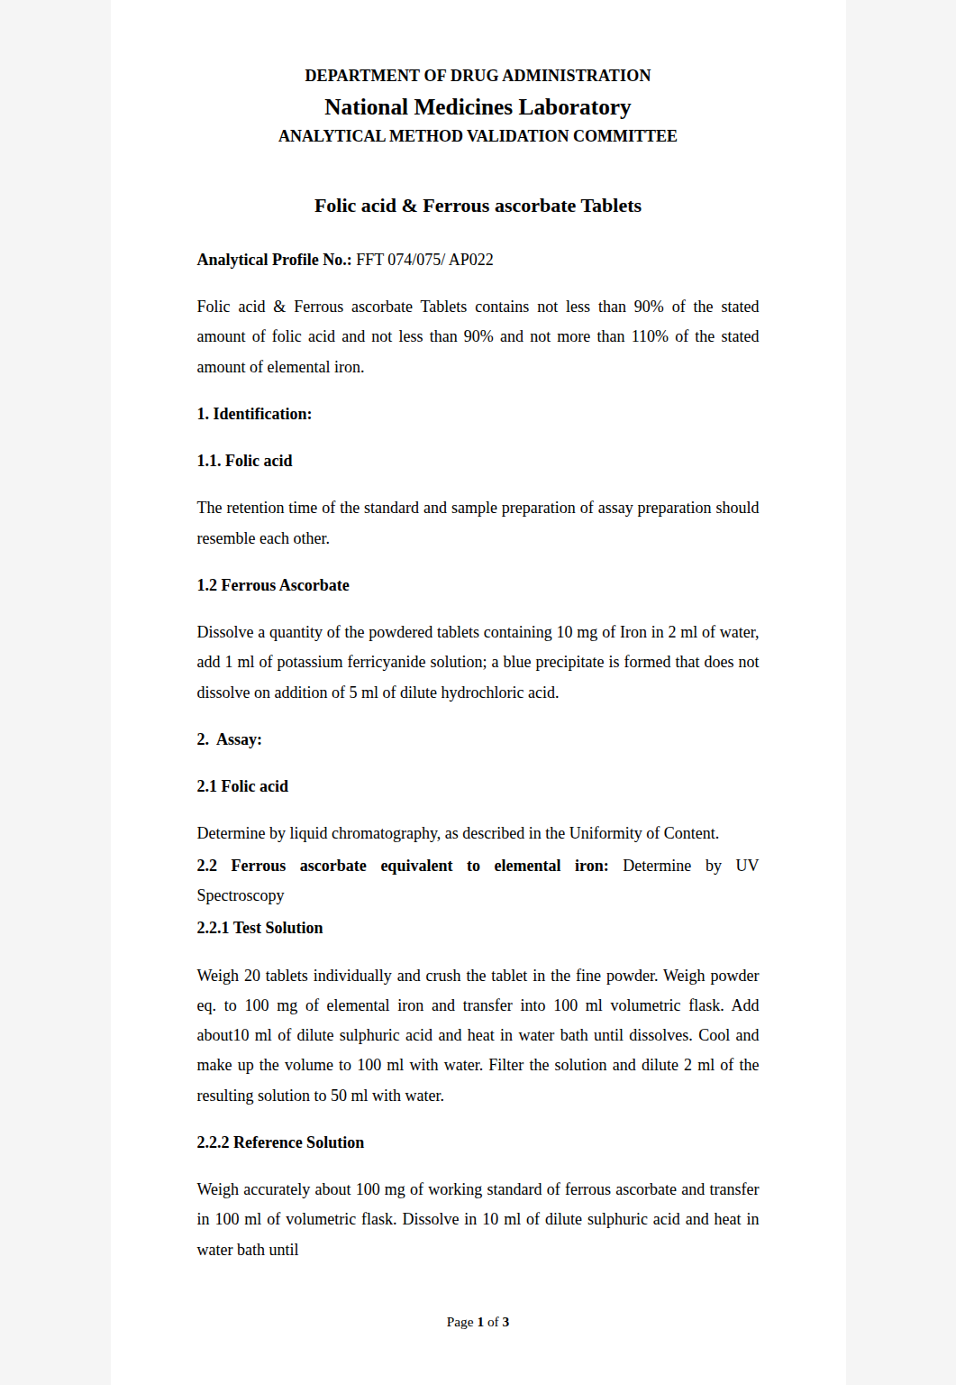DEPARTMENT OF DRUG ADMINISTRATION
National Medicines Laboratory
ANALYTICAL METHOD VALIDATION COMMITTEE
Folic acid & Ferrous ascorbate Tablets
Analytical Profile No.: FFT 074/075/ AP022
Folic acid & Ferrous ascorbate Tablets contains not less than 90% of the stated amount of folic acid and not less than 90% and not more than 110% of the stated amount of elemental iron.
1. Identification:
1.1. Folic acid
The retention time of the standard and sample preparation of assay preparation should resemble each other.
1.2 Ferrous Ascorbate
Dissolve a quantity of the powdered tablets containing 10 mg of Iron in 2 ml of water, add 1 ml of potassium ferricyanide solution; a blue precipitate is formed that does not dissolve on addition of 5 ml of dilute hydrochloric acid.
2. Assay:
2.1 Folic acid
Determine by liquid chromatography, as described in the Uniformity of Content.
2.2 Ferrous ascorbate equivalent to elemental iron: Determine by UV Spectroscopy
2.2.1 Test Solution
Weigh 20 tablets individually and crush the tablet in the fine powder. Weigh powder eq. to 100 mg of elemental iron and transfer into 100 ml volumetric flask. Add about10 ml of dilute sulphuric acid and heat in water bath until dissolves. Cool and make up the volume to 100 ml with water. Filter the solution and dilute 2 ml of the resulting solution to 50 ml with water.
2.2.2 Reference Solution
Weigh accurately about 100 mg of working standard of ferrous ascorbate and transfer in 100 ml of volumetric flask. Dissolve in 10 ml of dilute sulphuric acid and heat in water bath until
Page 1 of 3